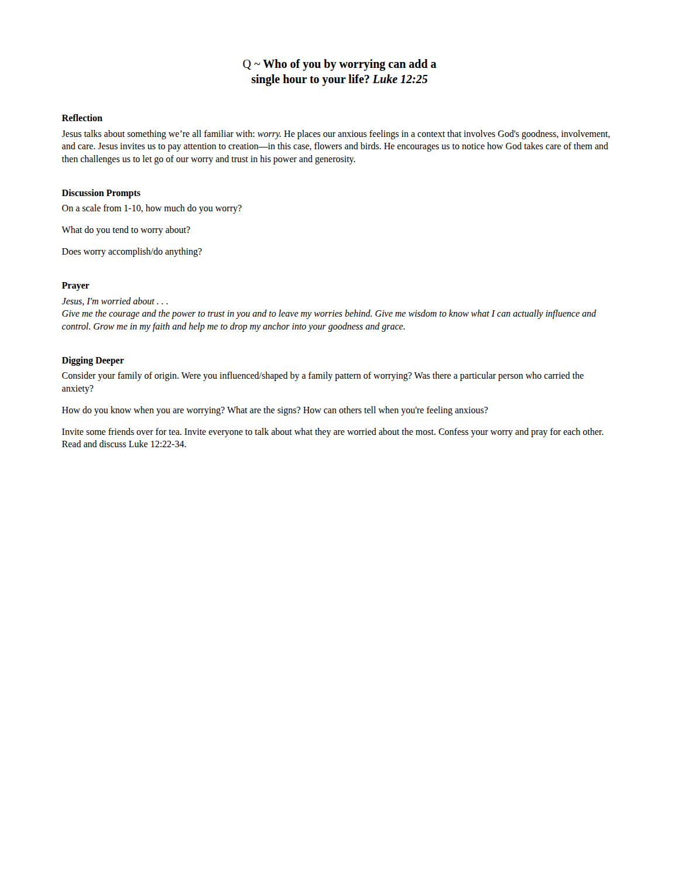Q ~ Who of you by worrying can add a
single hour to your life? Luke 12:25
Reflection
Jesus talks about something we’re all familiar with: worry. He places our anxious feelings in a context that involves God's goodness, involvement, and care. Jesus invites us to pay attention to creation—in this case, flowers and birds. He encourages us to notice how God takes care of them and then challenges us to let go of our worry and trust in his power and generosity.
Discussion Prompts
On a scale from 1-10, how much do you worry?
What do you tend to worry about?
Does worry accomplish/do anything?
Prayer
Jesus, I'm worried about . . .
Give me the courage and the power to trust in you and to leave my worries behind. Give me wisdom to know what I can actually influence and control. Grow me in my faith and help me to drop my anchor into your goodness and grace.
Digging Deeper
Consider your family of origin. Were you influenced/shaped by a family pattern of worrying? Was there a particular person who carried the anxiety?
How do you know when you are worrying? What are the signs? How can others tell when you're feeling anxious?
Invite some friends over for tea. Invite everyone to talk about what they are worried about the most. Confess your worry and pray for each other. Read and discuss Luke 12:22-34.